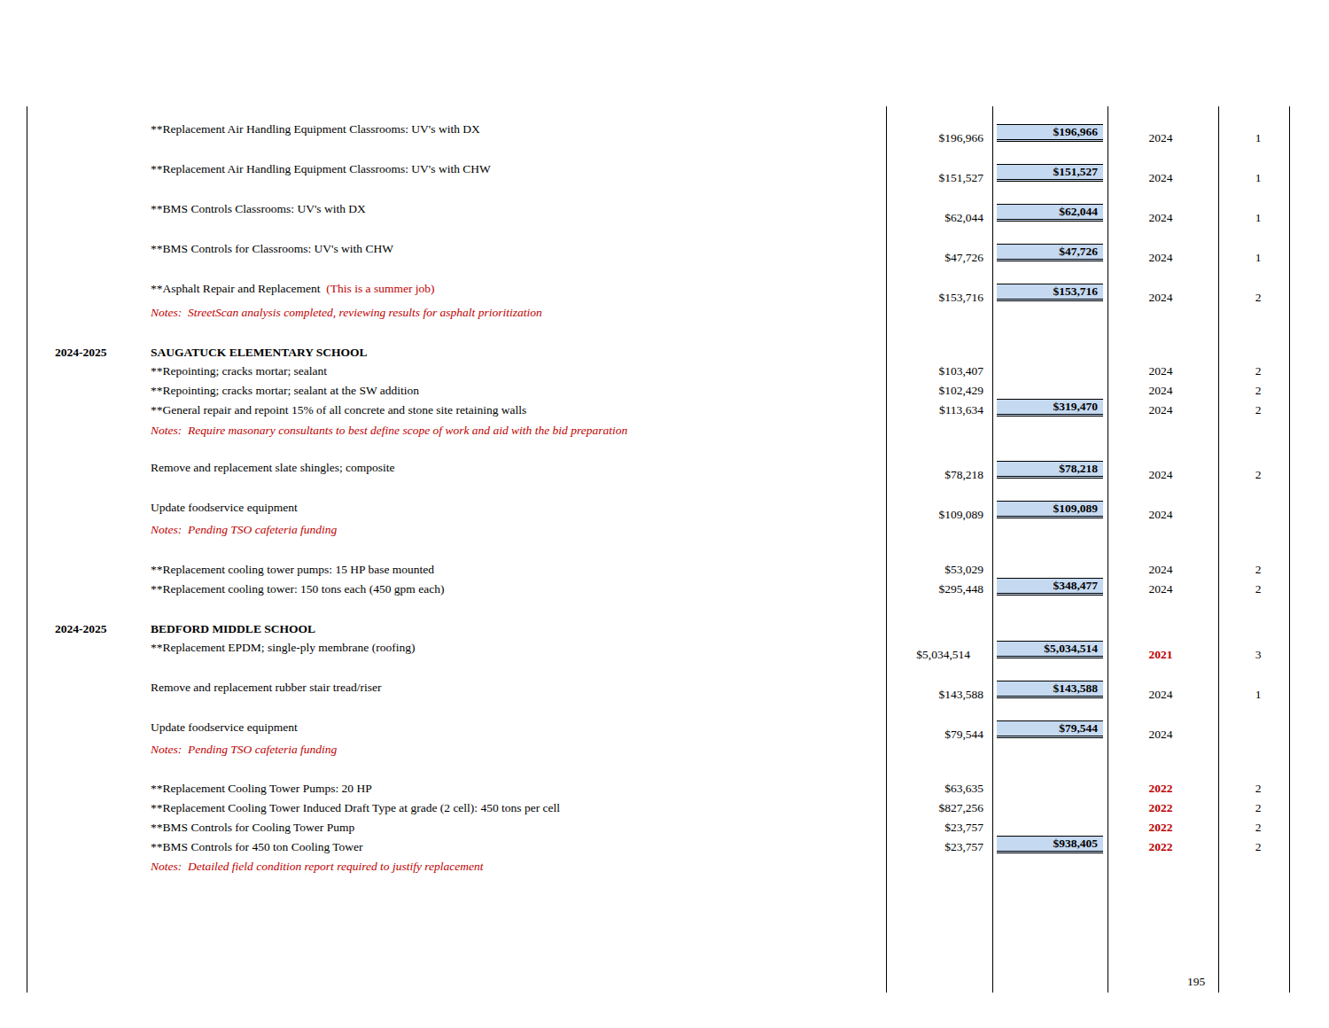**Replacement Air Handling Equipment Classrooms: UV's with DX
$196,966
$196,966
2024
1
**Replacement Air Handling Equipment Classrooms: UV's with CHW
$151,527
$151,527
2024
1
**BMS Controls Classrooms: UV's with DX
$62,044
$62,044
2024
1
**BMS Controls for Classrooms: UV's with CHW
$47,726
$47,726
2024
1
**Asphalt Repair and Replacement (This is a summer job)
$153,716
$153,716
2024
2
Notes: StreetScan analysis completed, reviewing results for asphalt prioritization
2024-2025
SAUGATUCK ELEMENTARY SCHOOL
**Repointing; cracks mortar; sealant
$103,407
2024
2
**Repointing; cracks mortar; sealant at the SW addition
$102,429
2024
2
**General repair and repoint 15% of all concrete and stone site retaining walls
$113,634
$319,470
2024
2
Notes: Require masonary consultants to best define scope of work and aid with the bid preparation
Remove and replacement slate shingles; composite
$78,218
$78,218
2024
2
Update foodservice equipment
$109,089
$109,089
2024
Notes: Pending TSO cafeteria funding
**Replacement cooling tower pumps: 15 HP base mounted
$53,029
2024
2
**Replacement cooling tower: 150 tons each (450 gpm each)
$295,448
$348,477
2024
2
2024-2025
BEDFORD MIDDLE SCHOOL
**Replacement EPDM; single-ply membrane (roofing)
$5,034,514
$5,034,514
2021
3
Remove and replacement rubber stair tread/riser
$143,588
$143,588
2024
1
Update foodservice equipment
$79,544
$79,544
2024
Notes: Pending TSO cafeteria funding
**Replacement Cooling Tower Pumps: 20 HP
$63,635
2022
2
**Replacement Cooling Tower Induced Draft Type at grade (2 cell): 450 tons per cell
$827,256
2022
2
**BMS Controls for Cooling Tower Pump
$23,757
2022
2
**BMS Controls for 450 ton Cooling Tower
$23,757
$938,405
2022
2
Notes: Detailed field condition report required to justify replacement
195